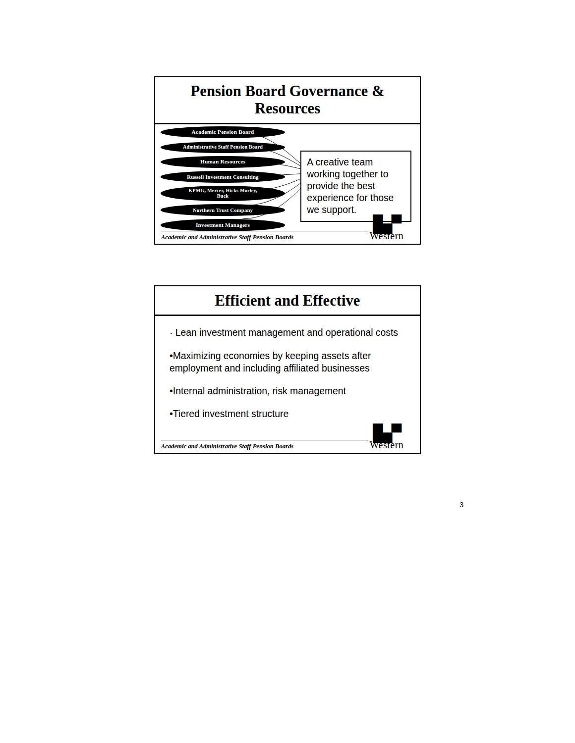Pension Board Governance &
Resources
Academic Pension Board
Administrative Staff Pension Board
Human Resources
Russell Investment Consulting
KPMG, Mercer, Hicks Morley,
Buck
Northern Trust Company
Investment Managers
A creative team working together to provide the best experience for those we support.
Academic and Administrative Staff Pension Boards
█▄▀
Western
Efficient and Effective
· Lean investment management and operational costs
•Maximizing economies by keeping assets after employment and including affiliated businesses
•Internal administration, risk management
•Tiered investment structure
Academic and Administrative Staff Pension Boards
█▄▀
Western
3